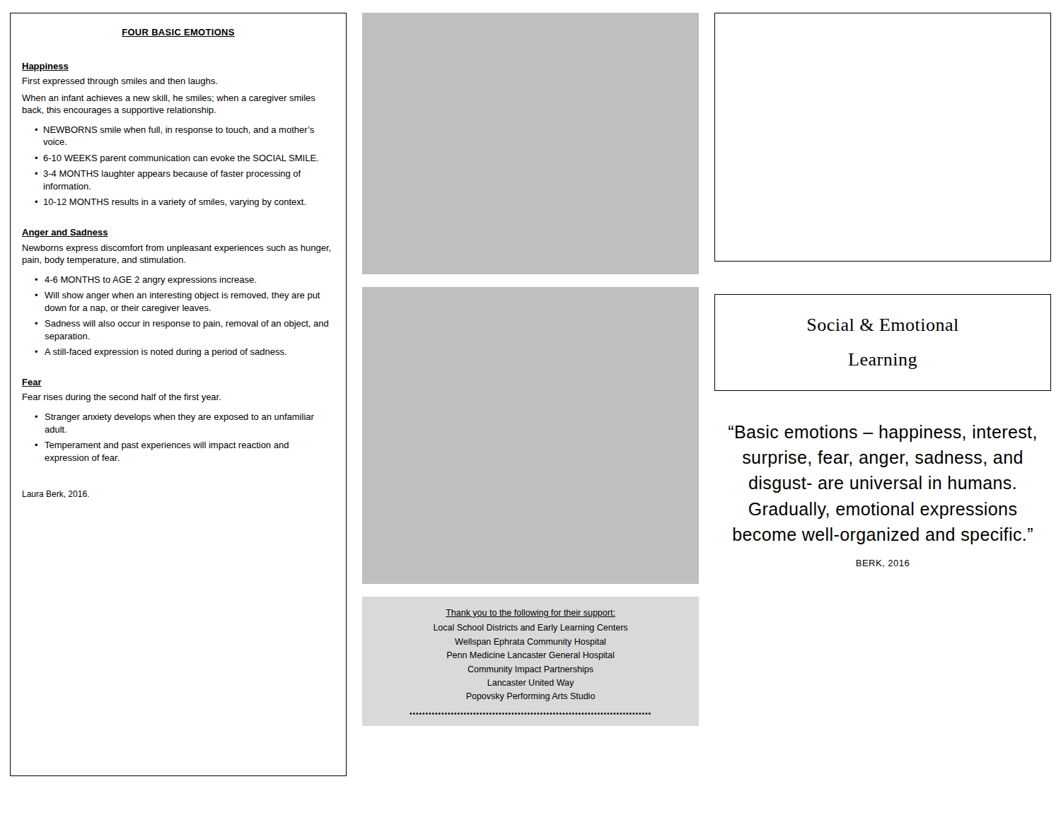FOUR BASIC EMOTIONS
Happiness
First expressed through smiles and then laughs.
When an infant achieves a new skill, he smiles; when a caregiver smiles back, this encourages a supportive relationship.
NEWBORNS smile when full, in response to touch, and a mother’s voice.
6-10 WEEKS parent communication can evoke the SOCIAL SMILE.
3-4 MONTHS laughter appears because of faster processing of information.
10-12 MONTHS results in a variety of smiles, varying by context.
Anger and Sadness
Newborns express discomfort from unpleasant experiences such as hunger, pain, body temperature, and stimulation.
4-6 MONTHS to AGE 2 angry expressions increase.
Will show anger when an interesting object is removed, they are put down for a nap, or their caregiver leaves.
Sadness will also occur in response to pain, removal of an object, and separation.
A still-faced expression is noted during a period of sadness.
Fear
Fear rises during the second half of the first year.
Stranger anxiety develops when they are exposed to an unfamiliar adult.
Temperament and past experiences will impact reaction and expression of fear.
Laura Berk, 2016.
Thank you to the following for their support:
Local School Districts and Early Learning Centers
Wellspan Ephrata Community Hospital
Penn Medicine Lancaster General Hospital
Community Impact Partnerships
Lancaster United Way
Popovsky Performing Arts Studio
••••••••••••••••••••••••••••••••••••••••••••••••••••••••••••••••••••••••••••
Social & Emotional
Learning
“Basic emotions – happiness, interest, surprise, fear, anger, sadness, and disgust- are universal in humans. Gradually, emotional expressions become well-organized and specific.”
BERK, 2016